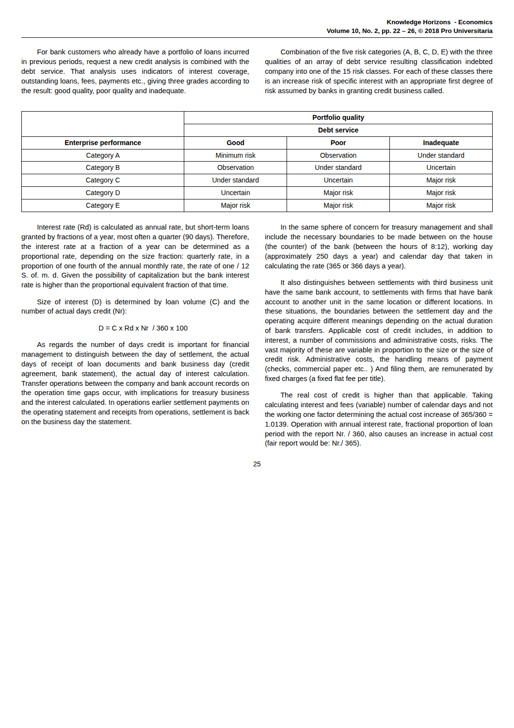Knowledge Horizons - Economics
Volume 10, No. 2, pp. 22 – 26, © 2018 Pro Universitaria
For bank customers who already have a portfolio of loans incurred in previous periods, request a new credit analysis is combined with the debt service. That analysis uses indicators of interest coverage, outstanding loans, fees, payments etc., giving three grades according to the result: good quality, poor quality and inadequate.
Combination of the five risk categories (A, B, C, D, E) with the three qualities of an array of debt service resulting classification indebted company into one of the 15 risk classes. For each of these classes there is an increase risk of specific interest with an appropriate first degree of risk assumed by banks in granting credit business called.
| | Portfolio quality |
| Debt service |
| Enterprise performance | Good | Poor | Inadequate |
| Category A | Minimum risk | Observation | Under standard |
| Category B | Observation | Under standard | Uncertain |
| Category C | Under standard | Uncertain | Major risk |
| Category D | Uncertain | Major risk | Major risk |
| Category E | Major risk | Major risk | Major risk |
Interest rate (Rd) is calculated as annual rate, but short-term loans granted by fractions of a year, most often a quarter (90 days). Therefore, the interest rate at a fraction of a year can be determined as a proportional rate, depending on the size fraction: quarterly rate, in a proportion of one fourth of the annual monthly rate, the rate of one / 12 S. of. m. d. Given the possibility of capitalization but the bank interest rate is higher than the proportional equivalent fraction of that time.
Size of interest (D) is determined by loan volume (C) and the number of actual days credit (Nr):
D = C x Rd x Nr / 360 x 100
As regards the number of days credit is important for financial management to distinguish between the day of settlement, the actual days of receipt of loan documents and bank business day (credit agreement, bank statement), the actual day of interest calculation. Transfer operations between the company and bank account records on the operation time gaps occur, with implications for treasury business and the interest calculated. In operations earlier settlement payments on the operating statement and receipts from operations, settlement is back on the business day the statement.
In the same sphere of concern for treasury management and shall include the necessary boundaries to be made between on the house (the counter) of the bank (between the hours of 8:12), working day (approximately 250 days a year) and calendar day that taken in calculating the rate (365 or 366 days a year).
It also distinguishes between settlements with third business unit have the same bank account, to settlements with firms that have bank account to another unit in the same location or different locations. In these situations, the boundaries between the settlement day and the operating acquire different meanings depending on the actual duration of bank transfers. Applicable cost of credit includes, in addition to interest, a number of commissions and administrative costs, risks. The vast majority of these are variable in proportion to the size or the size of credit risk. Administrative costs, the handling means of payment (checks, commercial paper etc.. ) And filing them, are remunerated by fixed charges (a fixed flat fee per title).
The real cost of credit is higher than that applicable. Taking calculating interest and fees (variable) number of calendar days and not the working one factor determining the actual cost increase of 365/360 = 1.0139. Operation with annual interest rate, fractional proportion of loan period with the report Nr. / 360, also causes an increase in actual cost (fair report would be: Nr./ 365).
25